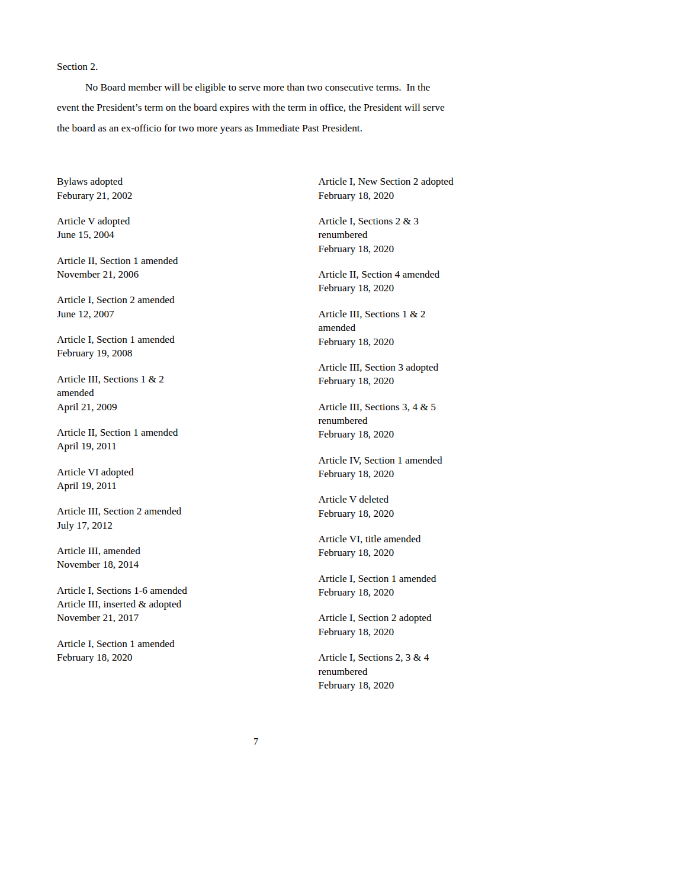Section 2.
No Board member will be eligible to serve more than two consecutive terms. In the event the President’s term on the board expires with the term in office, the President will serve the board as an ex-officio for two more years as Immediate Past President.
Bylaws adopted
Feburary 21, 2002
Article V adopted
June 15, 2004
Article II, Section 1 amended
November 21, 2006
Article I, Section 2 amended
June 12, 2007
Article I, Section 1 amended
February 19, 2008
Article III, Sections 1 & 2 amended
April 21, 2009
Article II, Section 1 amended
April 19, 2011
Article VI adopted
April 19, 2011
Article III, Section 2 amended
July 17, 2012
Article III, amended
November 18, 2014
Article I, Sections 1-6 amended
Article III, inserted & adopted
November 21, 2017
Article I, Section 1 amended
February 18, 2020
Article I, New Section 2 adopted
February 18, 2020
Article I, Sections 2 & 3 renumbered
February 18, 2020
Article II, Section 4 amended
February 18, 2020
Article III, Sections 1 & 2 amended
February 18, 2020
Article III, Section 3 adopted
February 18, 2020
Article III, Sections 3, 4 & 5 renumbered
February 18, 2020
Article IV, Section 1 amended
February 18, 2020
Article V deleted
February 18, 2020
Article VI, title amended
February 18, 2020
Article I, Section 1 amended
February 18, 2020
Article I, Section 2 adopted
February 18, 2020
Article I, Sections 2, 3 & 4 renumbered
February 18, 2020
7